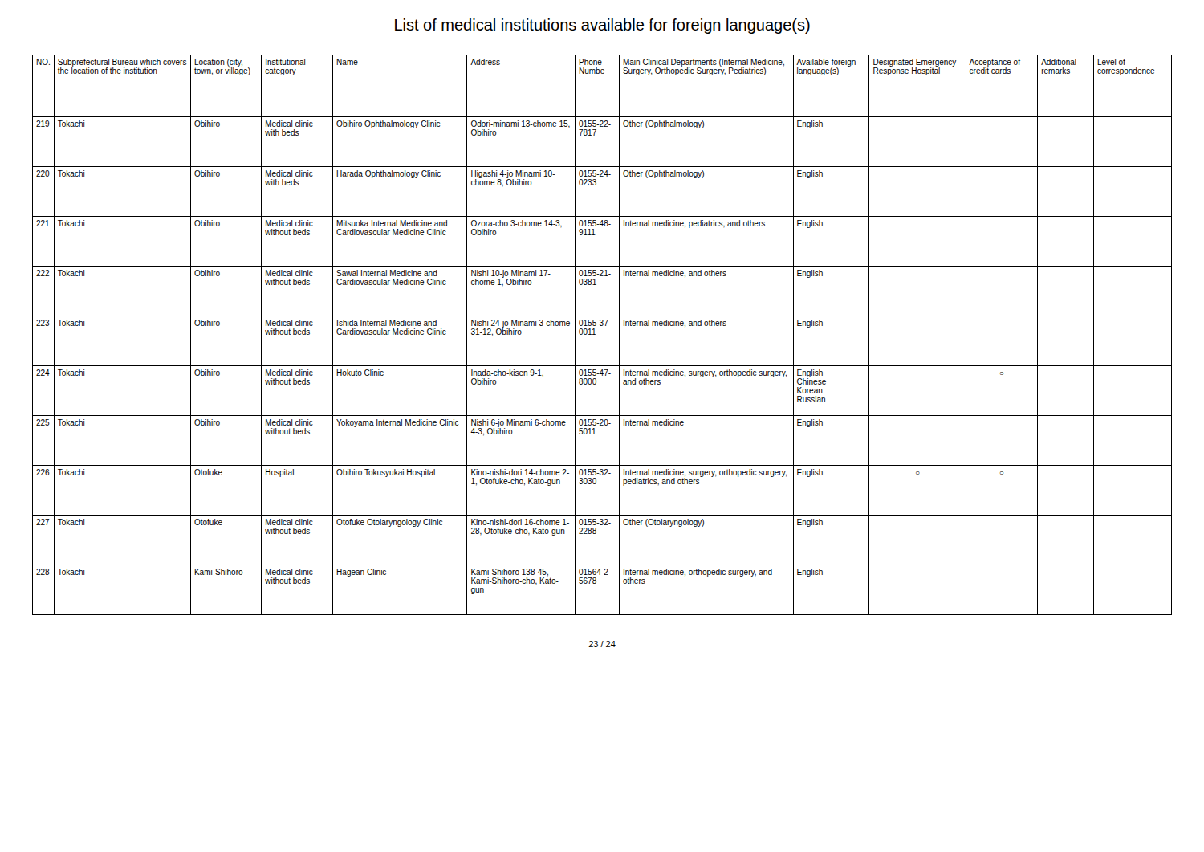List of medical institutions available for foreign language(s)
| NO. | Subprefectural Bureau which covers the location of the institution | Location (city, town, or village) | Institutional category | Name | Address | Phone Numbe | Main Clinical Departments (Internal Medicine, Surgery, Orthopedic Surgery, Pediatrics) | Available foreign language(s) | Designated Emergency Response Hospital | Acceptance of credit cards | Additional remarks | Level of correspondence |
| --- | --- | --- | --- | --- | --- | --- | --- | --- | --- | --- | --- | --- |
| 219 | Tokachi | Obihiro | Medical clinic with beds | Obihiro Ophthalmology Clinic | Odori-minami 13-chome 15, Obihiro | 0155-22-7817 | Other (Ophthalmology) | English | | | | |
| 220 | Tokachi | Obihiro | Medical clinic with beds | Harada Ophthalmology Clinic | Higashi 4-jo Minami 10-chome 8, Obihiro | 0155-24-0233 | Other (Ophthalmology) | English | | | | |
| 221 | Tokachi | Obihiro | Medical clinic without beds | Mitsuoka Internal Medicine and Cardiovascular Medicine Clinic | Ozora-cho 3-chome 14-3, Obihiro | 0155-48-9111 | Internal medicine, pediatrics, and others | English | | | | |
| 222 | Tokachi | Obihiro | Medical clinic without beds | Sawai Internal Medicine and Cardiovascular Medicine Clinic | Nishi 10-jo Minami 17-chome 1, Obihiro | 0155-21-0381 | Internal medicine, and others | English | | | | |
| 223 | Tokachi | Obihiro | Medical clinic without beds | Ishida Internal Medicine and Cardiovascular Medicine Clinic | Nishi 24-jo Minami 3-chome 31-12, Obihiro | 0155-37-0011 | Internal medicine, and others | English | | | | |
| 224 | Tokachi | Obihiro | Medical clinic without beds | Hokuto Clinic | Inada-cho-kisen 9-1, Obihiro | 0155-47-8000 | Internal medicine, surgery, orthopedic surgery, and others | English Chinese Korean Russian | | ○ | | |
| 225 | Tokachi | Obihiro | Medical clinic without beds | Yokoyama Internal Medicine Clinic | Nishi 6-jo Minami 6-chome 4-3, Obihiro | 0155-20-5011 | Internal medicine | English | | | | |
| 226 | Tokachi | Otofuke | Hospital | Obihiro Tokusyukai Hospital | Kino-nishi-dori 14-chome 2-1, Otofuke-cho, Kato-gun | 0155-32-3030 | Internal medicine, surgery, orthopedic surgery, pediatrics, and others | English | ○ | ○ | | |
| 227 | Tokachi | Otofuke | Medical clinic without beds | Otofuke Otolaryngology Clinic | Kino-nishi-dori 16-chome 1-28, Otofuke-cho, Kato-gun | 0155-32-2288 | Other (Otolaryngology) | English | | | | |
| 228 | Tokachi | Kami-Shihoro | Medical clinic without beds | Hagean Clinic | Kami-Shihoro 138-45, Kami-Shihoro-cho, Kato-gun | 01564-2-5678 | Internal medicine, orthopedic surgery, and others | English | | | | |
23 / 24